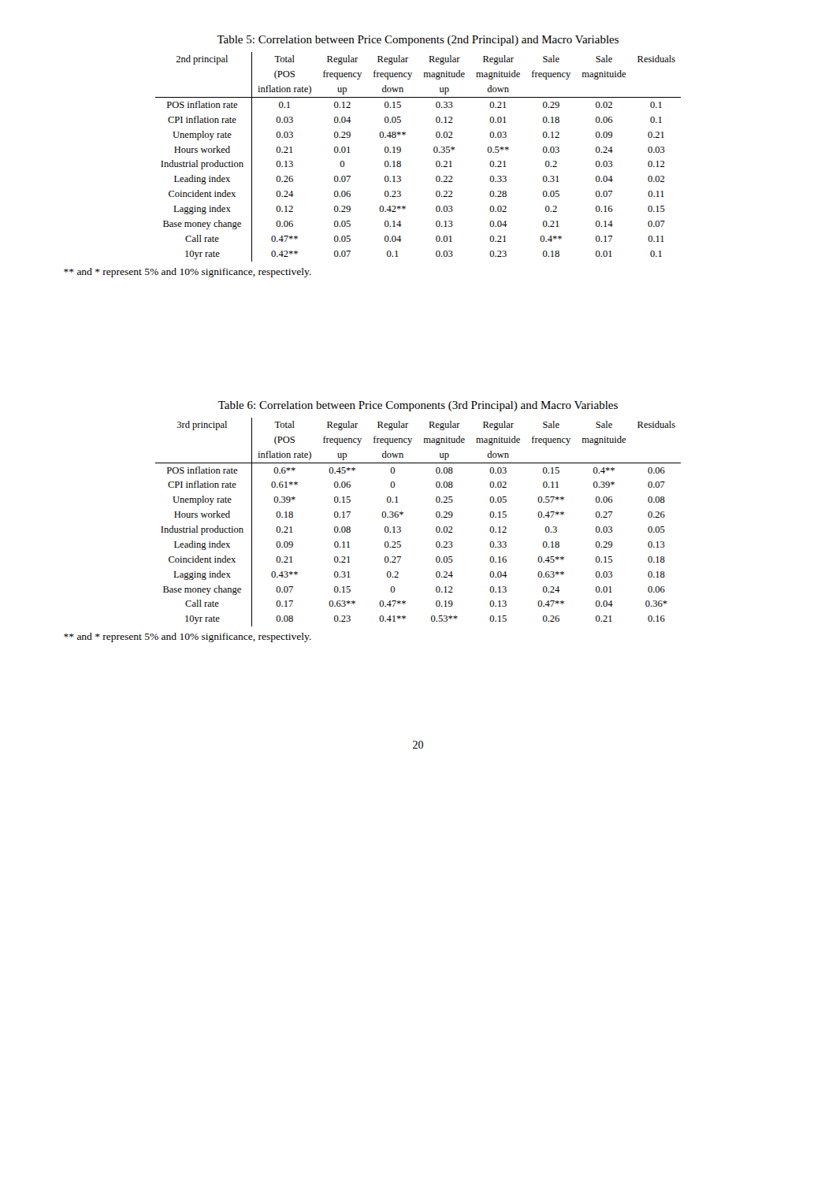Table 5: Correlation between Price Components (2nd Principal) and Macro Variables
| 2nd principal | Total | Regular | Regular | Regular | Regular | Sale | Sale | Residuals |
| --- | --- | --- | --- | --- | --- | --- | --- | --- |
| | (POS | frequency | frequency | magnitude | magnituide | frequency | magnituide | |
| | inflation rate) | up | down | up | down | | | |
| POS inflation rate | 0.1 | 0.12 | 0.15 | 0.33 | 0.21 | 0.29 | 0.02 | 0.1 |
| CPI inflation rate | 0.03 | 0.04 | 0.05 | 0.12 | 0.01 | 0.18 | 0.06 | 0.1 |
| Unemploy rate | 0.03 | 0.29 | 0.48** | 0.02 | 0.03 | 0.12 | 0.09 | 0.21 |
| Hours worked | 0.21 | 0.01 | 0.19 | 0.35* | 0.5** | 0.03 | 0.24 | 0.03 |
| Industrial production | 0.13 | 0 | 0.18 | 0.21 | 0.21 | 0.2 | 0.03 | 0.12 |
| Leading index | 0.26 | 0.07 | 0.13 | 0.22 | 0.33 | 0.31 | 0.04 | 0.02 |
| Coincident index | 0.24 | 0.06 | 0.23 | 0.22 | 0.28 | 0.05 | 0.07 | 0.11 |
| Lagging index | 0.12 | 0.29 | 0.42** | 0.03 | 0.02 | 0.2 | 0.16 | 0.15 |
| Base money change | 0.06 | 0.05 | 0.14 | 0.13 | 0.04 | 0.21 | 0.14 | 0.07 |
| Call rate | 0.47** | 0.05 | 0.04 | 0.01 | 0.21 | 0.4** | 0.17 | 0.11 |
| 10yr rate | 0.42** | 0.07 | 0.1 | 0.03 | 0.23 | 0.18 | 0.01 | 0.1 |
** and * represent 5% and 10% significance, respectively.
Table 6: Correlation between Price Components (3rd Principal) and Macro Variables
| 3rd principal | Total | Regular | Regular | Regular | Regular | Sale | Sale | Residuals |
| --- | --- | --- | --- | --- | --- | --- | --- | --- |
| | (POS | frequency | frequency | magnitude | magnituide | frequency | magnituide | |
| | inflation rate) | up | down | up | down | | | |
| POS inflation rate | 0.6** | 0.45** | 0 | 0.08 | 0.03 | 0.15 | 0.4** | 0.06 |
| CPI inflation rate | 0.61** | 0.06 | 0 | 0.08 | 0.02 | 0.11 | 0.39* | 0.07 |
| Unemploy rate | 0.39* | 0.15 | 0.1 | 0.25 | 0.05 | 0.57** | 0.06 | 0.08 |
| Hours worked | 0.18 | 0.17 | 0.36* | 0.29 | 0.15 | 0.47** | 0.27 | 0.26 |
| Industrial production | 0.21 | 0.08 | 0.13 | 0.02 | 0.12 | 0.3 | 0.03 | 0.05 |
| Leading index | 0.09 | 0.11 | 0.25 | 0.23 | 0.33 | 0.18 | 0.29 | 0.13 |
| Coincident index | 0.21 | 0.21 | 0.27 | 0.05 | 0.16 | 0.45** | 0.15 | 0.18 |
| Lagging index | 0.43** | 0.31 | 0.2 | 0.24 | 0.04 | 0.63** | 0.03 | 0.18 |
| Base money change | 0.07 | 0.15 | 0 | 0.12 | 0.13 | 0.24 | 0.01 | 0.06 |
| Call rate | 0.17 | 0.63** | 0.47** | 0.19 | 0.13 | 0.47** | 0.04 | 0.36* |
| 10yr rate | 0.08 | 0.23 | 0.41** | 0.53** | 0.15 | 0.26 | 0.21 | 0.16 |
** and * represent 5% and 10% significance, respectively.
20